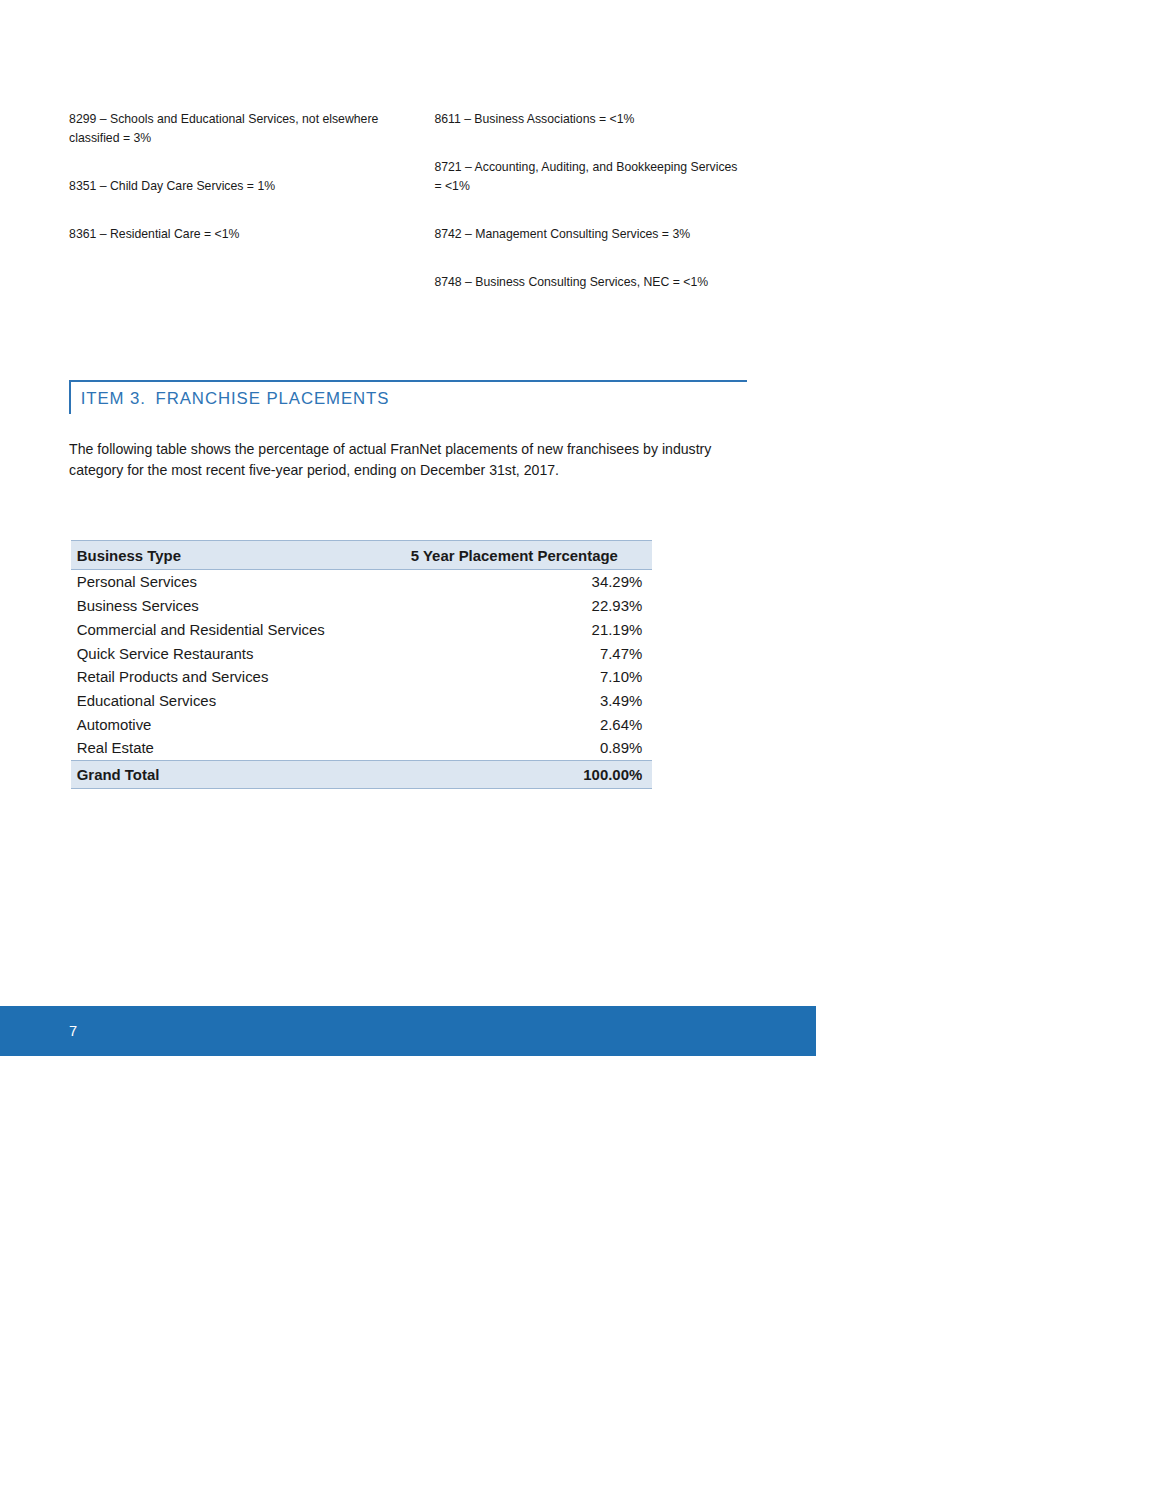8299 – Schools and Educational Services, not elsewhere classified = 3%
8351 – Child Day Care Services = 1%
8361 – Residential Care = <1%
8611 – Business Associations = <1%
8721 – Accounting, Auditing, and Bookkeeping Services = <1%
8742 – Management Consulting Services = 3%
8748 – Business Consulting Services, NEC = <1%
ITEM 3. FRANCHISE PLACEMENTS
The following table shows the percentage of actual FranNet placements of new franchisees by industry category for the most recent five-year period, ending on December 31st, 2017.
| Business Type | 5 Year Placement Percentage |
| --- | --- |
| Personal Services | 34.29% |
| Business Services | 22.93% |
| Commercial and Residential Services | 21.19% |
| Quick Service Restaurants | 7.47% |
| Retail Products and Services | 7.10% |
| Educational Services | 3.49% |
| Automotive | 2.64% |
| Real Estate | 0.89% |
| Grand Total | 100.00% |
7